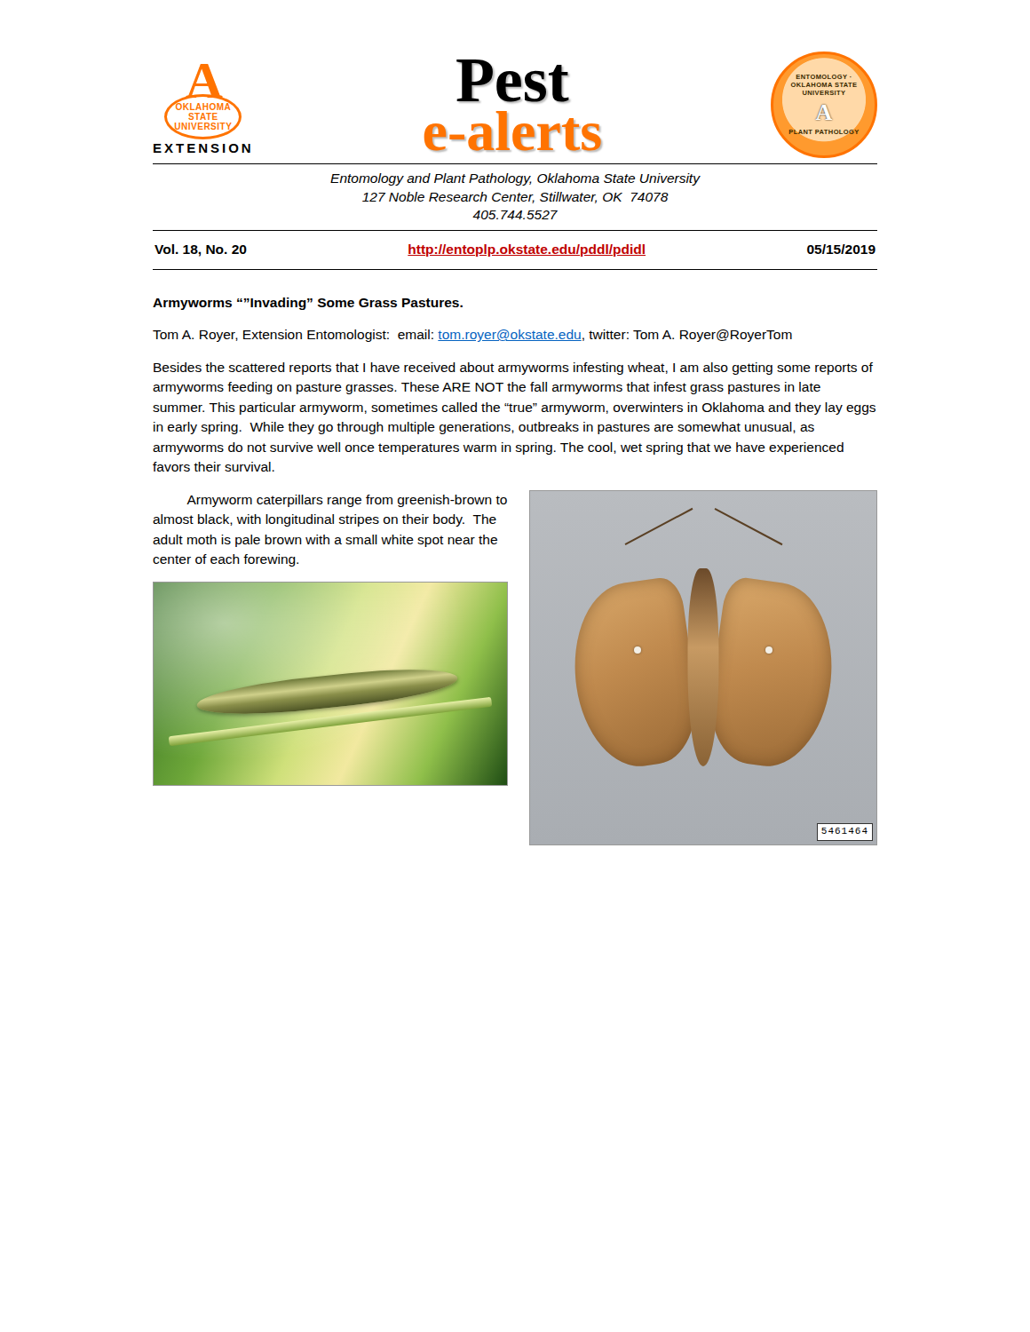A Oklahoma
State
University EXTENSION
Pest
e-alerts
Entomology · Oklahoma State University
A
Plant Pathology
Entomology and Plant Pathology, Oklahoma State University
127 Noble Research Center, Stillwater, OK 74078
405.744.5527
Vol. 18, No. 20 http://entoplp.okstate.edu/pddl/pdidl 05/15/2019
Armyworms “”Invading” Some Grass Pastures.
Tom A. Royer, Extension Entomologist: email: tom.royer@okstate.edu, twitter: Tom A. Royer@RoyerTom
Besides the scattered reports that I have received about armyworms infesting wheat, I am also getting some reports of armyworms feeding on pasture grasses. These ARE NOT the fall armyworms that infest grass pastures in late summer. This particular armyworm, sometimes called the “true” armyworm, overwinters in Oklahoma and they lay eggs in early spring. While they go through multiple generations, outbreaks in pastures are somewhat unusual, as armyworms do not survive well once temperatures warm in spring. The cool, wet spring that we have experienced favors their survival.
Armyworm caterpillars range from greenish-brown to almost black, with longitudinal stripes on their body. The adult moth is pale brown with a small white spot near the center of each forewing.
5461464